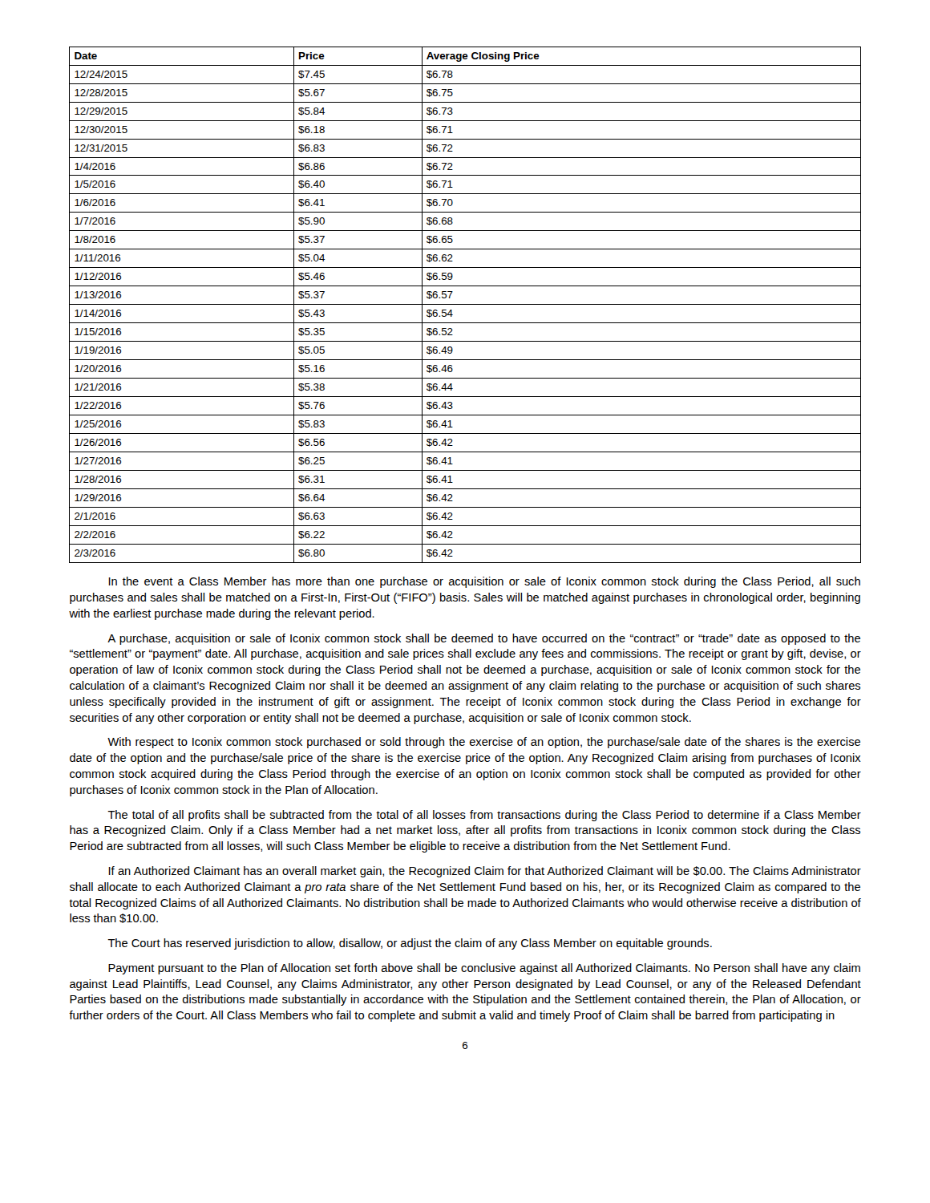| Date | Price | Average Closing Price |
| --- | --- | --- |
| 12/24/2015 | $7.45 | $6.78 |
| 12/28/2015 | $5.67 | $6.75 |
| 12/29/2015 | $5.84 | $6.73 |
| 12/30/2015 | $6.18 | $6.71 |
| 12/31/2015 | $6.83 | $6.72 |
| 1/4/2016 | $6.86 | $6.72 |
| 1/5/2016 | $6.40 | $6.71 |
| 1/6/2016 | $6.41 | $6.70 |
| 1/7/2016 | $5.90 | $6.68 |
| 1/8/2016 | $5.37 | $6.65 |
| 1/11/2016 | $5.04 | $6.62 |
| 1/12/2016 | $5.46 | $6.59 |
| 1/13/2016 | $5.37 | $6.57 |
| 1/14/2016 | $5.43 | $6.54 |
| 1/15/2016 | $5.35 | $6.52 |
| 1/19/2016 | $5.05 | $6.49 |
| 1/20/2016 | $5.16 | $6.46 |
| 1/21/2016 | $5.38 | $6.44 |
| 1/22/2016 | $5.76 | $6.43 |
| 1/25/2016 | $5.83 | $6.41 |
| 1/26/2016 | $6.56 | $6.42 |
| 1/27/2016 | $6.25 | $6.41 |
| 1/28/2016 | $6.31 | $6.41 |
| 1/29/2016 | $6.64 | $6.42 |
| 2/1/2016 | $6.63 | $6.42 |
| 2/2/2016 | $6.22 | $6.42 |
| 2/3/2016 | $6.80 | $6.42 |
In the event a Class Member has more than one purchase or acquisition or sale of Iconix common stock during the Class Period, all such purchases and sales shall be matched on a First-In, First-Out (“FIFO”) basis. Sales will be matched against purchases in chronological order, beginning with the earliest purchase made during the relevant period.
A purchase, acquisition or sale of Iconix common stock shall be deemed to have occurred on the “contract” or “trade” date as opposed to the “settlement” or “payment” date. All purchase, acquisition and sale prices shall exclude any fees and commissions. The receipt or grant by gift, devise, or operation of law of Iconix common stock during the Class Period shall not be deemed a purchase, acquisition or sale of Iconix common stock for the calculation of a claimant’s Recognized Claim nor shall it be deemed an assignment of any claim relating to the purchase or acquisition of such shares unless specifically provided in the instrument of gift or assignment. The receipt of Iconix common stock during the Class Period in exchange for securities of any other corporation or entity shall not be deemed a purchase, acquisition or sale of Iconix common stock.
With respect to Iconix common stock purchased or sold through the exercise of an option, the purchase/sale date of the shares is the exercise date of the option and the purchase/sale price of the share is the exercise price of the option. Any Recognized Claim arising from purchases of Iconix common stock acquired during the Class Period through the exercise of an option on Iconix common stock shall be computed as provided for other purchases of Iconix common stock in the Plan of Allocation.
The total of all profits shall be subtracted from the total of all losses from transactions during the Class Period to determine if a Class Member has a Recognized Claim. Only if a Class Member had a net market loss, after all profits from transactions in Iconix common stock during the Class Period are subtracted from all losses, will such Class Member be eligible to receive a distribution from the Net Settlement Fund.
If an Authorized Claimant has an overall market gain, the Recognized Claim for that Authorized Claimant will be $0.00. The Claims Administrator shall allocate to each Authorized Claimant a pro rata share of the Net Settlement Fund based on his, her, or its Recognized Claim as compared to the total Recognized Claims of all Authorized Claimants. No distribution shall be made to Authorized Claimants who would otherwise receive a distribution of less than $10.00.
The Court has reserved jurisdiction to allow, disallow, or adjust the claim of any Class Member on equitable grounds.
Payment pursuant to the Plan of Allocation set forth above shall be conclusive against all Authorized Claimants. No Person shall have any claim against Lead Plaintiffs, Lead Counsel, any Claims Administrator, any other Person designated by Lead Counsel, or any of the Released Defendant Parties based on the distributions made substantially in accordance with the Stipulation and the Settlement contained therein, the Plan of Allocation, or further orders of the Court. All Class Members who fail to complete and submit a valid and timely Proof of Claim shall be barred from participating in
6